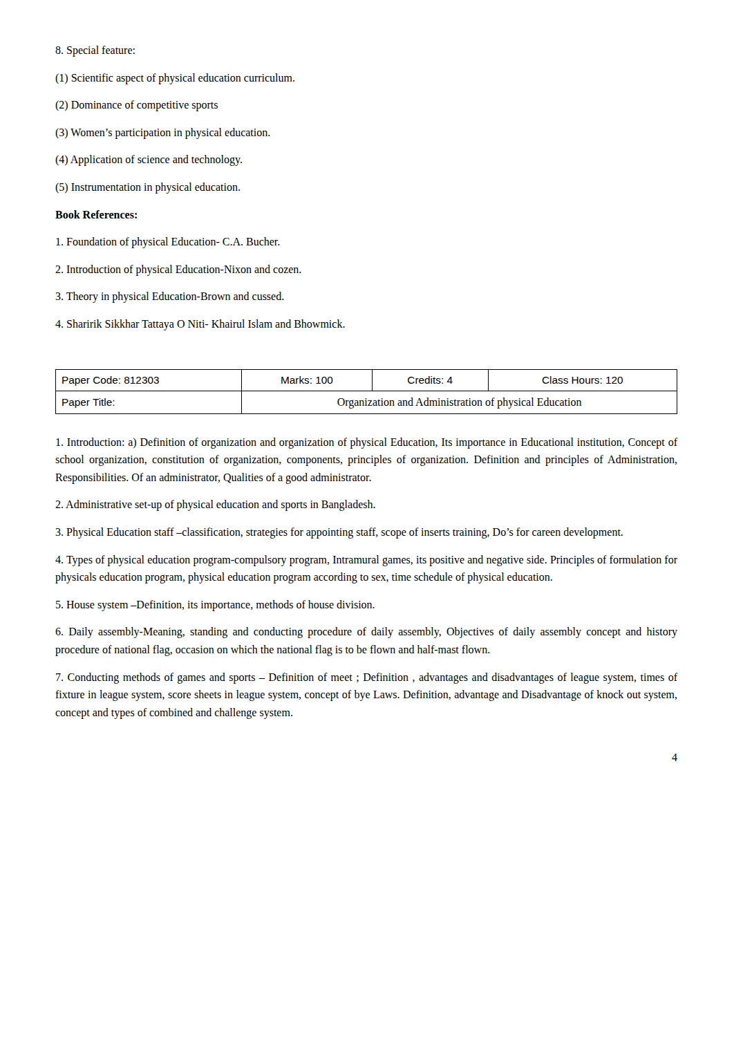8. Special feature:
(1) Scientific aspect of physical education curriculum.
(2) Dominance of competitive sports
(3) Women’s participation in physical education.
(4) Application of science and technology.
(5) Instrumentation in physical education.
Book References:
1. Foundation of physical Education- C.A. Bucher.
2. Introduction of physical Education-Nixon and cozen.
3. Theory in physical Education-Brown and cussed.
4. Sharirik Sikkhar Tattaya O Niti- Khairul Islam and Bhowmick.
| Paper Code: 812303 | Marks: 100 | Credits: 4 | Class Hours: 120 |
| Paper Title: | Organization and Administration of physical Education |
1. Introduction: a) Definition of organization and organization of physical Education, Its importance in Educational institution, Concept of school organization, constitution of organization, components, principles of organization. Definition and principles of Administration, Responsibilities. Of an administrator, Qualities of a good administrator.
2. Administrative set-up of physical education and sports in Bangladesh.
3. Physical Education staff –classification, strategies for appointing staff, scope of inserts training, Do’s for careen development.
4. Types of physical education program-compulsory program, Intramural games, its positive and negative side. Principles of formulation for physicals education program, physical education program according to sex, time schedule of physical education.
5. House system –Definition, its importance, methods of house division.
6. Daily assembly-Meaning, standing and conducting procedure of daily assembly, Objectives of daily assembly concept and history procedure of national flag, occasion on which the national flag is to be flown and half-mast flown.
7. Conducting methods of games and sports – Definition of meet ; Definition , advantages and disadvantages of league system, times of fixture in league system, score sheets in league system, concept of bye Laws. Definition, advantage and Disadvantage of knock out system, concept and types of combined and challenge system.
4